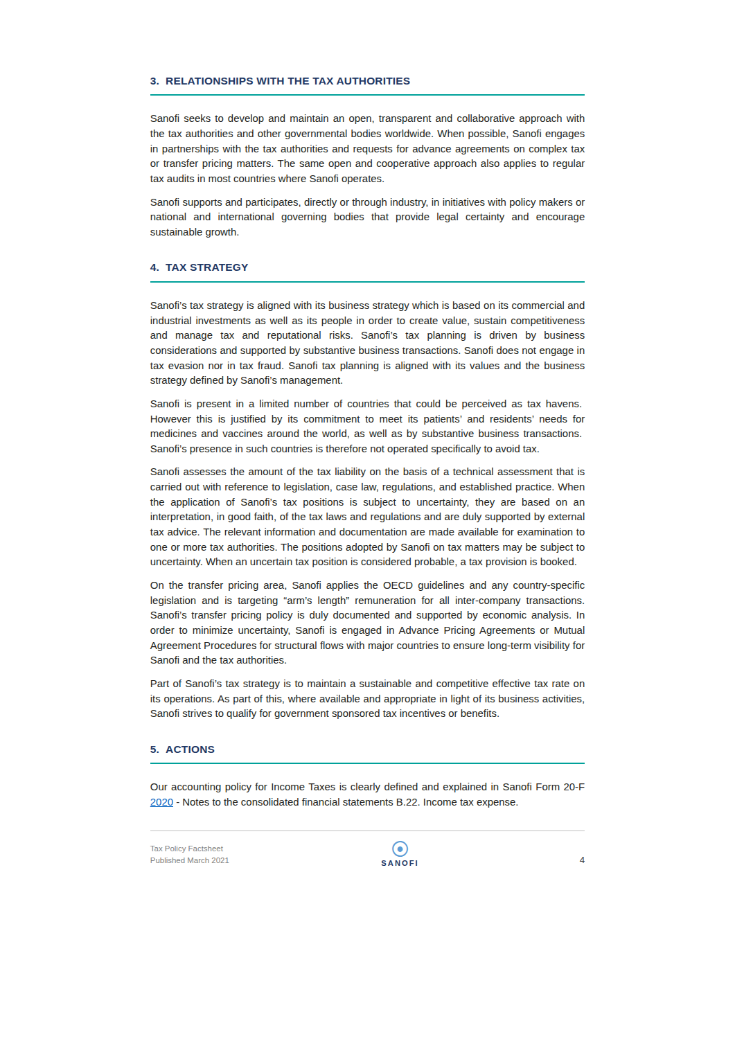3. RELATIONSHIPS WITH THE TAX AUTHORITIES
Sanofi seeks to develop and maintain an open, transparent and collaborative approach with the tax authorities and other governmental bodies worldwide. When possible, Sanofi engages in partnerships with the tax authorities and requests for advance agreements on complex tax or transfer pricing matters. The same open and cooperative approach also applies to regular tax audits in most countries where Sanofi operates.
Sanofi supports and participates, directly or through industry, in initiatives with policy makers or national and international governing bodies that provide legal certainty and encourage sustainable growth.
4. TAX STRATEGY
Sanofi’s tax strategy is aligned with its business strategy which is based on its commercial and industrial investments as well as its people in order to create value, sustain competitiveness and manage tax and reputational risks. Sanofi’s tax planning is driven by business considerations and supported by substantive business transactions. Sanofi does not engage in tax evasion nor in tax fraud. Sanofi tax planning is aligned with its values and the business strategy defined by Sanofi’s management.
Sanofi is present in a limited number of countries that could be perceived as tax havens. However this is justified by its commitment to meet its patients’ and residents’ needs for medicines and vaccines around the world, as well as by substantive business transactions. Sanofi’s presence in such countries is therefore not operated specifically to avoid tax.
Sanofi assesses the amount of the tax liability on the basis of a technical assessment that is carried out with reference to legislation, case law, regulations, and established practice. When the application of Sanofi’s tax positions is subject to uncertainty, they are based on an interpretation, in good faith, of the tax laws and regulations and are duly supported by external tax advice. The relevant information and documentation are made available for examination to one or more tax authorities. The positions adopted by Sanofi on tax matters may be subject to uncertainty. When an uncertain tax position is considered probable, a tax provision is booked.
On the transfer pricing area, Sanofi applies the OECD guidelines and any country-specific legislation and is targeting “arm’s length” remuneration for all inter-company transactions. Sanofi’s transfer pricing policy is duly documented and supported by economic analysis. In order to minimize uncertainty, Sanofi is engaged in Advance Pricing Agreements or Mutual Agreement Procedures for structural flows with major countries to ensure long-term visibility for Sanofi and the tax authorities.
Part of Sanofi’s tax strategy is to maintain a sustainable and competitive effective tax rate on its operations. As part of this, where available and appropriate in light of its business activities, Sanofi strives to qualify for government sponsored tax incentives or benefits.
5. ACTIONS
Our accounting policy for Income Taxes is clearly defined and explained in Sanofi Form 20-F 2020 - Notes to the consolidated financial statements B.22. Income tax expense.
Tax Policy Factsheet
Published March 2021
⦿ SANOFI
4